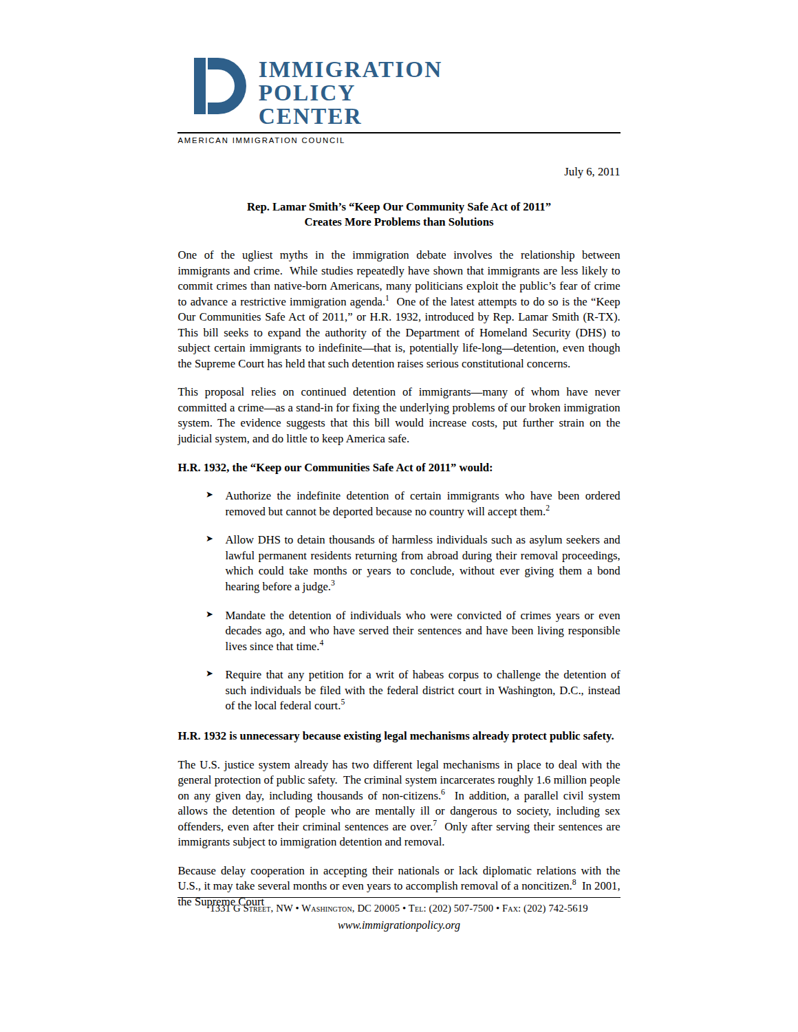IMMIGRATION
POLICY
CENTER
AMERICAN IMMIGRATION COUNCIL
July 6, 2011
Rep. Lamar Smith’s “Keep Our Community Safe Act of 2011” Creates More Problems than Solutions
One of the ugliest myths in the immigration debate involves the relationship between immigrants and crime. While studies repeatedly have shown that immigrants are less likely to commit crimes than native-born Americans, many politicians exploit the public’s fear of crime to advance a restrictive immigration agenda.1 One of the latest attempts to do so is the “Keep Our Communities Safe Act of 2011,” or H.R. 1932, introduced by Rep. Lamar Smith (R-TX). This bill seeks to expand the authority of the Department of Homeland Security (DHS) to subject certain immigrants to indefinite—that is, potentially life-long—detention, even though the Supreme Court has held that such detention raises serious constitutional concerns.
This proposal relies on continued detention of immigrants—many of whom have never committed a crime—as a stand-in for fixing the underlying problems of our broken immigration system. The evidence suggests that this bill would increase costs, put further strain on the judicial system, and do little to keep America safe.
H.R. 1932, the “Keep our Communities Safe Act of 2011” would:
Authorize the indefinite detention of certain immigrants who have been ordered removed but cannot be deported because no country will accept them.2
Allow DHS to detain thousands of harmless individuals such as asylum seekers and lawful permanent residents returning from abroad during their removal proceedings, which could take months or years to conclude, without ever giving them a bond hearing before a judge.3
Mandate the detention of individuals who were convicted of crimes years or even decades ago, and who have served their sentences and have been living responsible lives since that time.4
Require that any petition for a writ of habeas corpus to challenge the detention of such individuals be filed with the federal district court in Washington, D.C., instead of the local federal court.5
H.R. 1932 is unnecessary because existing legal mechanisms already protect public safety.
The U.S. justice system already has two different legal mechanisms in place to deal with the general protection of public safety. The criminal system incarcerates roughly 1.6 million people on any given day, including thousands of non-citizens.6 In addition, a parallel civil system allows the detention of people who are mentally ill or dangerous to society, including sex offenders, even after their criminal sentences are over.7 Only after serving their sentences are immigrants subject to immigration detention and removal.
Because delay cooperation in accepting their nationals or lack diplomatic relations with the U.S., it may take several months or even years to accomplish removal of a noncitizen.8 In 2001, the Supreme Court
1331 G Street, NW • Washington, DC 20005 • Tel: (202) 507-7500 • Fax: (202) 742-5619
www.immigrationpolicy.org